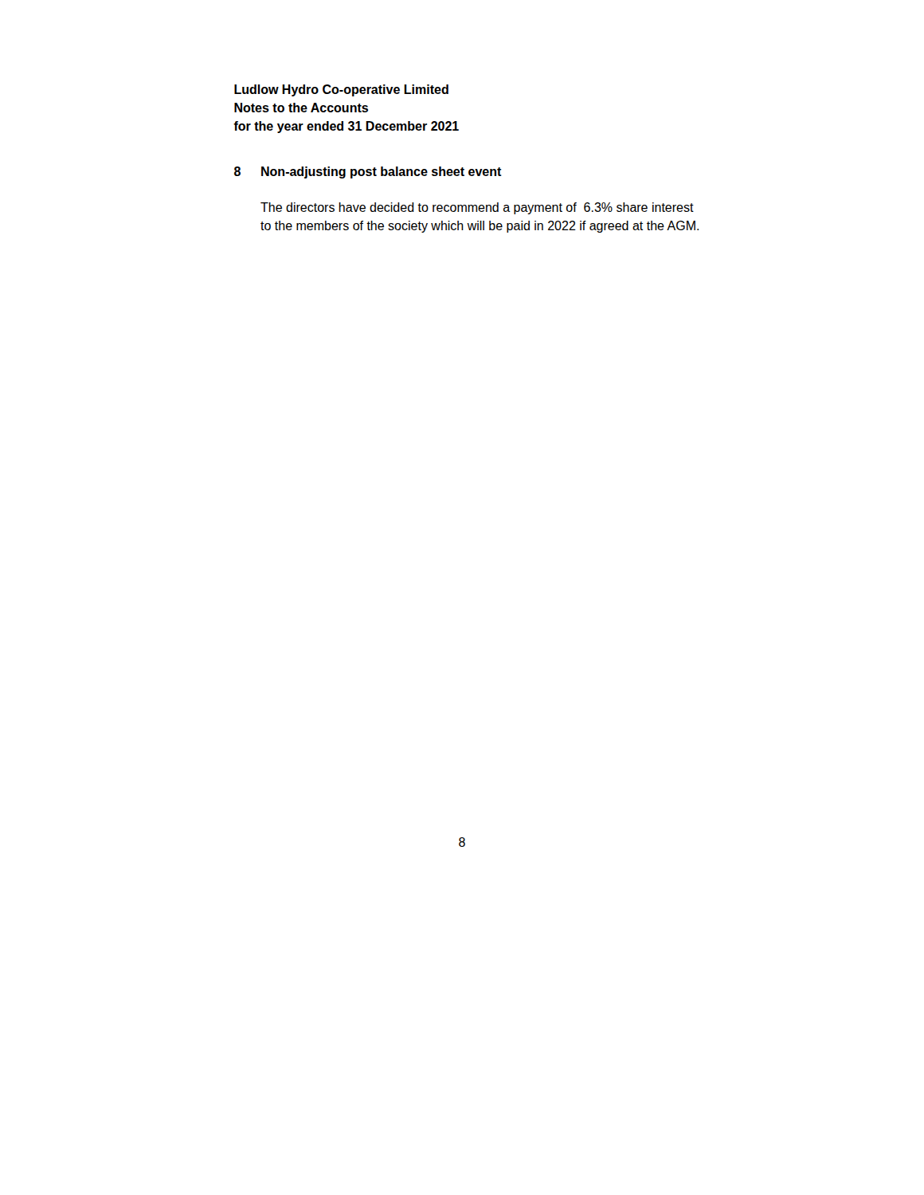Ludlow Hydro Co-operative Limited
Notes to the Accounts
for the year ended 31 December 2021
8 Non-adjusting post balance sheet event
The directors have decided to recommend a payment of 6.3% share interest to the members of the society which will be paid in 2022 if agreed at the AGM.
8